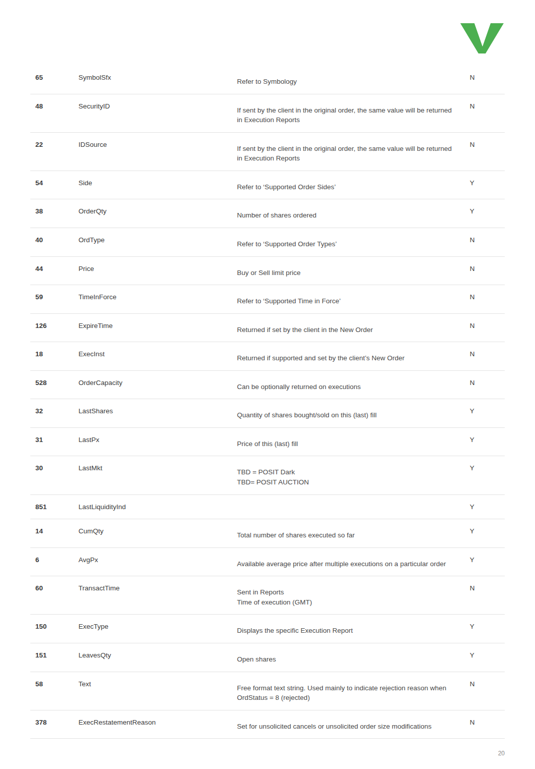| 65 | SymbolSfx | Refer to Symbology | N |
| 48 | SecurityID | If sent by the client in the original order, the same value will be returned in Execution Reports | N |
| 22 | IDSource | If sent by the client in the original order, the same value will be returned in Execution Reports | N |
| 54 | Side | Refer to ‘Supported Order Sides’ | Y |
| 38 | OrderQty | Number of shares ordered | Y |
| 40 | OrdType | Refer to ‘Supported Order Types’ | N |
| 44 | Price | Buy or Sell limit price | N |
| 59 | TimeInForce | Refer to ‘Supported Time in Force’ | N |
| 126 | ExpireTime | Returned if set by the client in the New Order | N |
| 18 | ExecInst | Returned if supported and set by the client’s New Order | N |
| 528 | OrderCapacity | Can be optionally returned on executions | N |
| 32 | LastShares | Quantity of shares bought/sold on this (last) fill | Y |
| 31 | LastPx | Price of this (last) fill | Y |
| 30 | LastMkt | TBD = POSIT Dark TBD= POSIT AUCTION | Y |
| 851 | LastLiquidityInd | | Y |
| 14 | CumQty | Total number of shares executed so far | Y |
| 6 | AvgPx | Available average price after multiple executions on a particular order | Y |
| 60 | TransactTime | Sent in Reports Time of execution (GMT) | N |
| 150 | ExecType | Displays the specific Execution Report | Y |
| 151 | LeavesQty | Open shares | Y |
| 58 | Text | Free format text string. Used mainly to indicate rejection reason when OrdStatus = 8 (rejected) | N |
| 378 | ExecRestatementReason | Set for unsolicited cancels or unsolicited order size modifications | N |
20